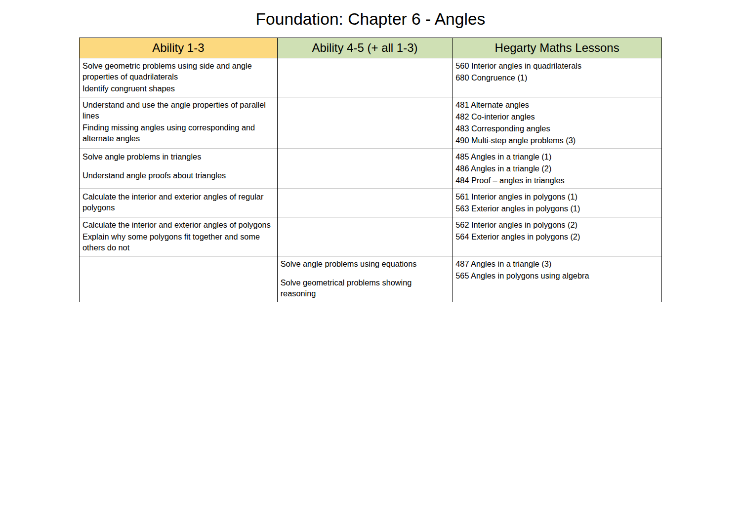Foundation: Chapter 6 - Angles
| Ability 1-3 | Ability 4-5 (+ all 1-3) | Hegarty Maths Lessons |
| --- | --- | --- |
| Solve geometric problems using side and angle properties of quadrilaterals Identify congruent shapes | | 560 Interior angles in quadrilaterals 680 Congruence (1) |
| Understand and use the angle properties of parallel lines Finding missing angles using corresponding and alternate angles | | 481 Alternate angles 482 Co-interior angles 483 Corresponding angles 490 Multi-step angle problems (3) |
| Solve angle problems in triangles Understand angle proofs about triangles | | 485 Angles in a triangle (1) 486 Angles in a triangle (2) 484 Proof – angles in triangles |
| Calculate the interior and exterior angles of regular polygons | | 561 Interior angles in polygons (1) 563 Exterior angles in polygons (1) |
| Calculate the interior and exterior angles of polygons Explain why some polygons fit together and some others do not | | 562 Interior angles in polygons (2) 564 Exterior angles in polygons (2) |
| | Solve angle problems using equations Solve geometrical problems showing reasoning | 487 Angles in a triangle (3) 565 Angles in polygons using algebra |